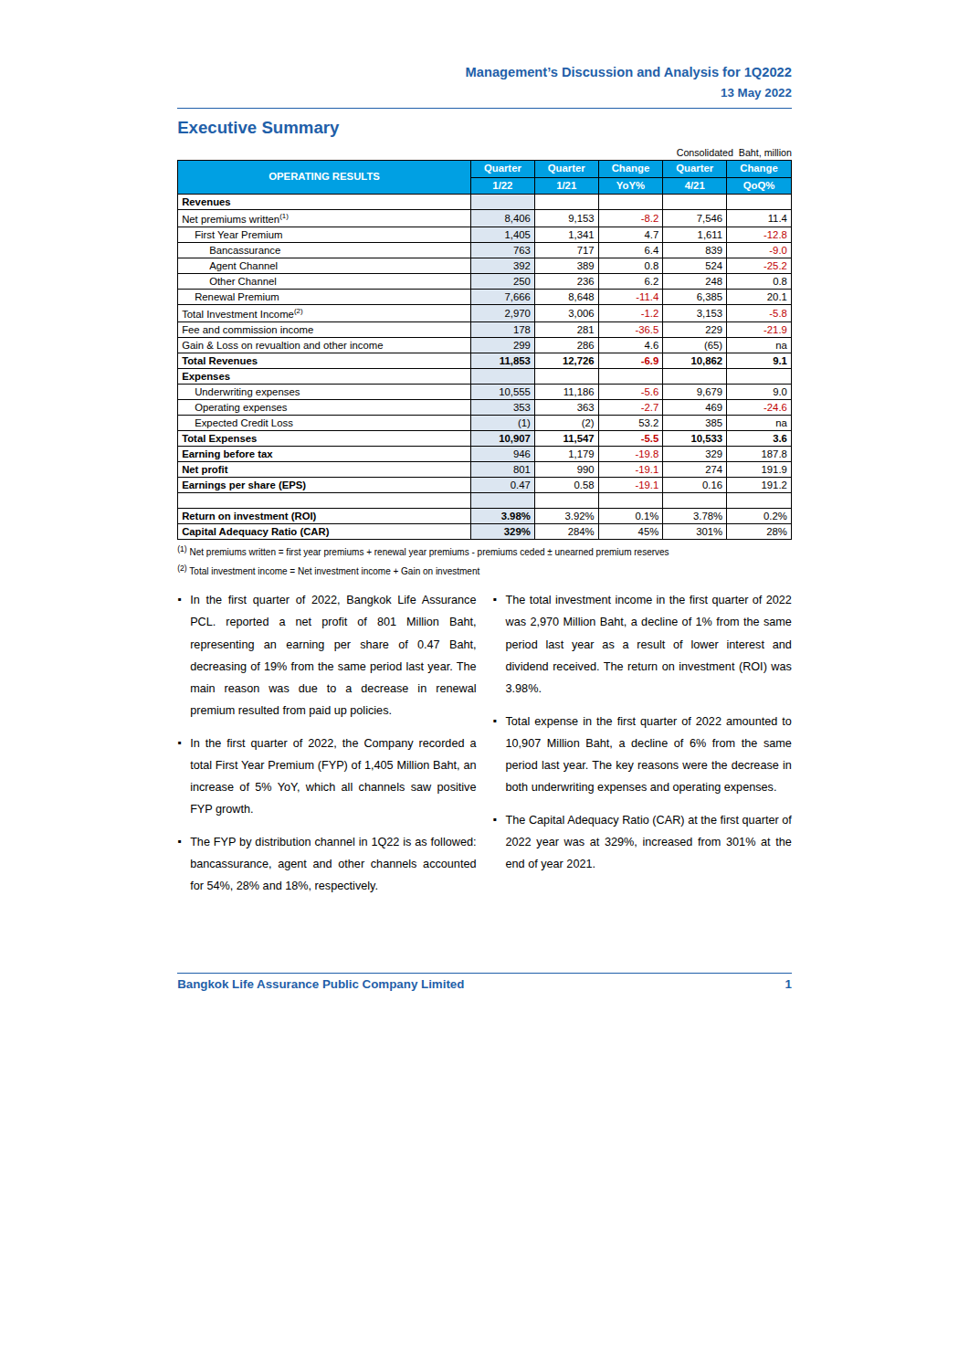Management’s Discussion and Analysis for 1Q2022
13 May 2022
Executive Summary
Consolidated Baht, million
| OPERATING RESULTS | Quarter | Quarter | Change | Quarter | Change |
| --- | --- | --- | --- | --- | --- |
| 1/22 | 1/21 | YoY% | 4/21 | QoQ% |
| Revenues | | | | | |
| Net premiums written (1) | 8,406 | 9,153 | -8.2 | 7,546 | 11.4 |
| First Year Premium | 1,405 | 1,341 | 4.7 | 1,611 | -12.8 |
| Bancassurance | 763 | 717 | 6.4 | 839 | -9.0 |
| Agent Channel | 392 | 389 | 0.8 | 524 | -25.2 |
| Other Channel | 250 | 236 | 6.2 | 248 | 0.8 |
| Renewal Premium | 7,666 | 8,648 | -11.4 | 6,385 | 20.1 |
| Total Investment Income (2) | 2,970 | 3,006 | -1.2 | 3,153 | -5.8 |
| Fee and commission income | 178 | 281 | -36.5 | 229 | -21.9 |
| Gain & Loss on revualtion and other income | 299 | 286 | 4.6 | (65) | na |
| Total Revenues | 11,853 | 12,726 | -6.9 | 10,862 | 9.1 |
| Expenses | | | | | |
| Underwriting expenses | 10,555 | 11,186 | -5.6 | 9,679 | 9.0 |
| Operating expenses | 353 | 363 | -2.7 | 469 | -24.6 |
| Expected Credit Loss | (1) | (2) | 53.2 | 385 | na |
| Total Expenses | 10,907 | 11,547 | -5.5 | 10,533 | 3.6 |
| Earning before tax | 946 | 1,179 | -19.8 | 329 | 187.8 |
| Net profit | 801 | 990 | -19.1 | 274 | 191.9 |
| Earnings per share (EPS) | 0.47 | 0.58 | -19.1 | 0.16 | 191.2 |
| Return on investment (ROI) | 3.98% | 3.92% | 0.1% | 3.78% | 0.2% |
| Capital Adequacy Ratio (CAR) | 329% | 284% | 45% | 301% | 28% |
(1) Net premiums written = first year premiums + renewal year premiums - premiums ceded ± unearned premium reserves
(2) Total investment income = Net investment income + Gain on investment
In the first quarter of 2022, Bangkok Life Assurance PCL. reported a net profit of 801 Million Baht, representing an earning per share of 0.47 Baht, decreasing of 19% from the same period last year. The main reason was due to a decrease in renewal premium resulted from paid up policies.
In the first quarter of 2022, the Company recorded a total First Year Premium (FYP) of 1,405 Million Baht, an increase of 5% YoY, which all channels saw positive FYP growth.
The FYP by distribution channel in 1Q22 is as followed: bancassurance, agent and other channels accounted for 54%, 28% and 18%, respectively.
The total investment income in the first quarter of 2022 was 2,970 Million Baht, a decline of 1% from the same period last year as a result of lower interest and dividend received. The return on investment (ROI) was 3.98%.
Total expense in the first quarter of 2022 amounted to 10,907 Million Baht, a decline of 6% from the same period last year. The key reasons were the decrease in both underwriting expenses and operating expenses.
The Capital Adequacy Ratio (CAR) at the first quarter of 2022 year was at 329%, increased from 301% at the end of year 2021.
Bangkok Life Assurance Public Company Limited 1